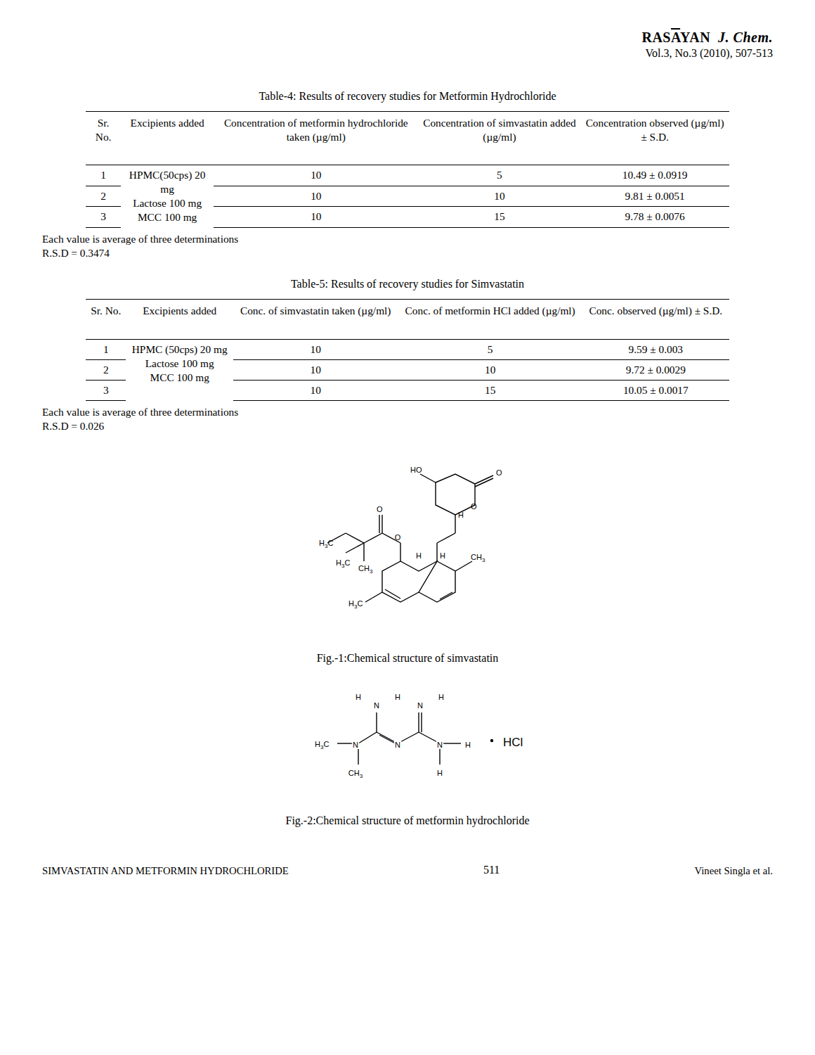RASAYAN J. Chem.
Vol.3, No.3 (2010), 507-513
Table-4: Results of recovery studies for Metformin Hydrochloride
| Sr. No. | Excipients added | Concentration of metformin hydrochloride taken (µg/ml) | Concentration of simvastatin added (µg/ml) | Concentration observed (µg/ml) ± S.D. |
| --- | --- | --- | --- | --- |
| 1 | HPMC(50cps) 20 mg Lactose 100 mg MCC 100 mg | 10 | 5 | 10.49 ± 0.0919 |
| 2 | 10 | 10 | 9.81 ± 0.0051 |
| 3 | 10 | 15 | 9.78 ± 0.0076 |
Each value is average of three determinations
R.S.D = 0.3474
Table-5: Results of recovery studies for Simvastatin
| Sr. No. | Excipients added | Conc. of simvastatin taken (µg/ml) | Conc. of metformin HCl added (µg/ml) | Conc. observed (µg/ml) ± S.D. |
| --- | --- | --- | --- | --- |
| 1 | HPMC (50cps) 20 mg Lactose 100 mg MCC 100 mg | 10 | 5 | 9.59 ± 0.003 |
| 2 | 10 | 10 | 9.72 ± 0.0029 |
| 3 | 10 | 15 | 10.05 ± 0.0017 |
Each value is average of three determinations
R.S.D = 0.026
HO O O O O H3C H3C CH3 CH3 H3C H H H
Fig.-1:Chemical structure of simvastatin
H3C N N CH3 N N H H N N N N H N N H H HCl
Fig.-2:Chemical structure of metformin hydrochloride
SIMVASTATIN AND METFORMIN HYDROCHLORIDE
511
Vineet Singla et al.